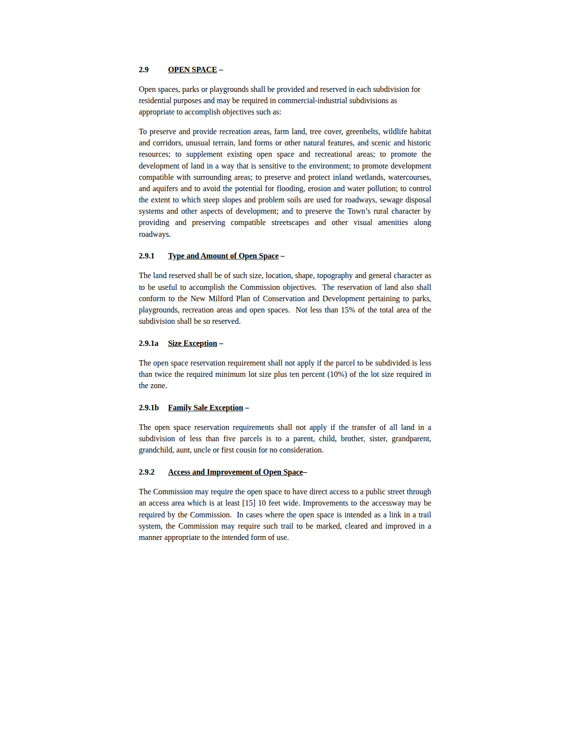2.9 OPEN SPACE –
Open spaces, parks or playgrounds shall be provided and reserved in each subdivision for residential purposes and may be required in commercial-industrial subdivisions as appropriate to accomplish objectives such as:
To preserve and provide recreation areas, farm land, tree cover, greenbelts, wildlife habitat and corridors, unusual terrain, land forms or other natural features, and scenic and historic resources; to supplement existing open space and recreational areas; to promote the development of land in a way that is sensitive to the environment; to promote development compatible with surrounding areas; to preserve and protect inland wetlands, watercourses, and aquifers and to avoid the potential for flooding, erosion and water pollution; to control the extent to which steep slopes and problem soils are used for roadways, sewage disposal systems and other aspects of development; and to preserve the Town’s rural character by providing and preserving compatible streetscapes and other visual amenities along roadways.
2.9.1 Type and Amount of Open Space –
The land reserved shall be of such size, location, shape, topography and general character as to be useful to accomplish the Commission objectives. The reservation of land also shall conform to the New Milford Plan of Conservation and Development pertaining to parks, playgrounds, recreation areas and open spaces. Not less than 15% of the total area of the subdivision shall be so reserved.
2.9.1a Size Exception –
The open space reservation requirement shall not apply if the parcel to be subdivided is less than twice the required minimum lot size plus ten percent (10%) of the lot size required in the zone.
2.9.1b Family Sale Exception –
The open space reservation requirements shall not apply if the transfer of all land in a subdivision of less than five parcels is to a parent, child, brother, sister, grandparent, grandchild, aunt, uncle or first cousin for no consideration.
2.9.2 Access and Improvement of Open Space–
The Commission may require the open space to have direct access to a public street through an access area which is at least [15] 10 feet wide. Improvements to the accessway may be required by the Commission. In cases where the open space is intended as a link in a trail system, the Commission may require such trail to be marked, cleared and improved in a manner appropriate to the intended form of use.